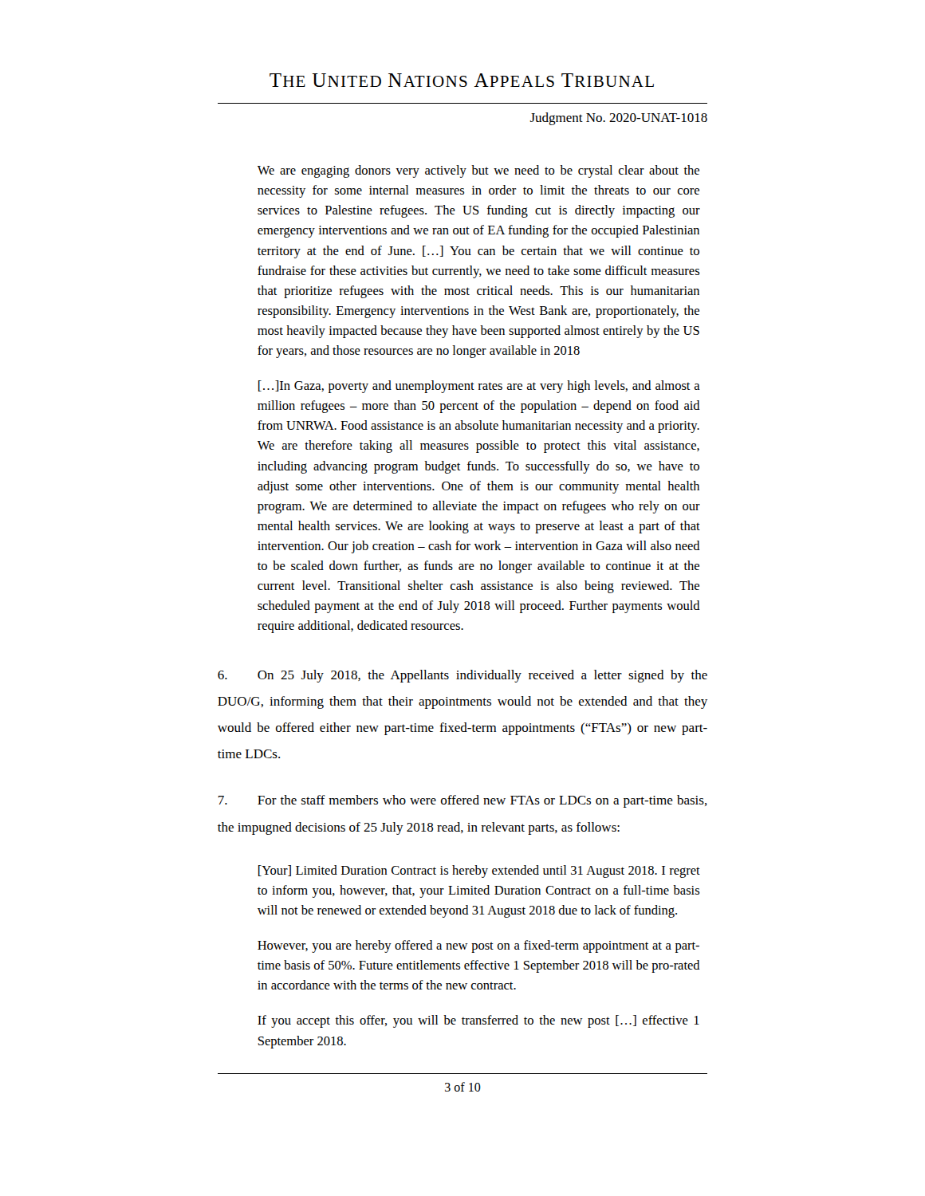THE UNITED NATIONS APPEALS TRIBUNAL
Judgment No. 2020-UNAT-1018
We are engaging donors very actively but we need to be crystal clear about the necessity for some internal measures in order to limit the threats to our core services to Palestine refugees. The US funding cut is directly impacting our emergency interventions and we ran out of EA funding for the occupied Palestinian territory at the end of June. […] You can be certain that we will continue to fundraise for these activities but currently, we need to take some difficult measures that prioritize refugees with the most critical needs. This is our humanitarian responsibility. Emergency interventions in the West Bank are, proportionately, the most heavily impacted because they have been supported almost entirely by the US for years, and those resources are no longer available in 2018
[…]In Gaza, poverty and unemployment rates are at very high levels, and almost a million refugees – more than 50 percent of the population – depend on food aid from UNRWA. Food assistance is an absolute humanitarian necessity and a priority. We are therefore taking all measures possible to protect this vital assistance, including advancing program budget funds. To successfully do so, we have to adjust some other interventions. One of them is our community mental health program. We are determined to alleviate the impact on refugees who rely on our mental health services. We are looking at ways to preserve at least a part of that intervention. Our job creation – cash for work – intervention in Gaza will also need to be scaled down further, as funds are no longer available to continue it at the current level. Transitional shelter cash assistance is also being reviewed. The scheduled payment at the end of July 2018 will proceed. Further payments would require additional, dedicated resources.
6. On 25 July 2018, the Appellants individually received a letter signed by the DUO/G, informing them that their appointments would not be extended and that they would be offered either new part-time fixed-term appointments (“FTAs”) or new part-time LDCs.
7. For the staff members who were offered new FTAs or LDCs on a part-time basis, the impugned decisions of 25 July 2018 read, in relevant parts, as follows:
[Your] Limited Duration Contract is hereby extended until 31 August 2018. I regret to inform you, however, that, your Limited Duration Contract on a full-time basis will not be renewed or extended beyond 31 August 2018 due to lack of funding.
However, you are hereby offered a new post on a fixed-term appointment at a part-time basis of 50%. Future entitlements effective 1 September 2018 will be pro-rated in accordance with the terms of the new contract.
If you accept this offer, you will be transferred to the new post […] effective 1 September 2018.
3 of 10